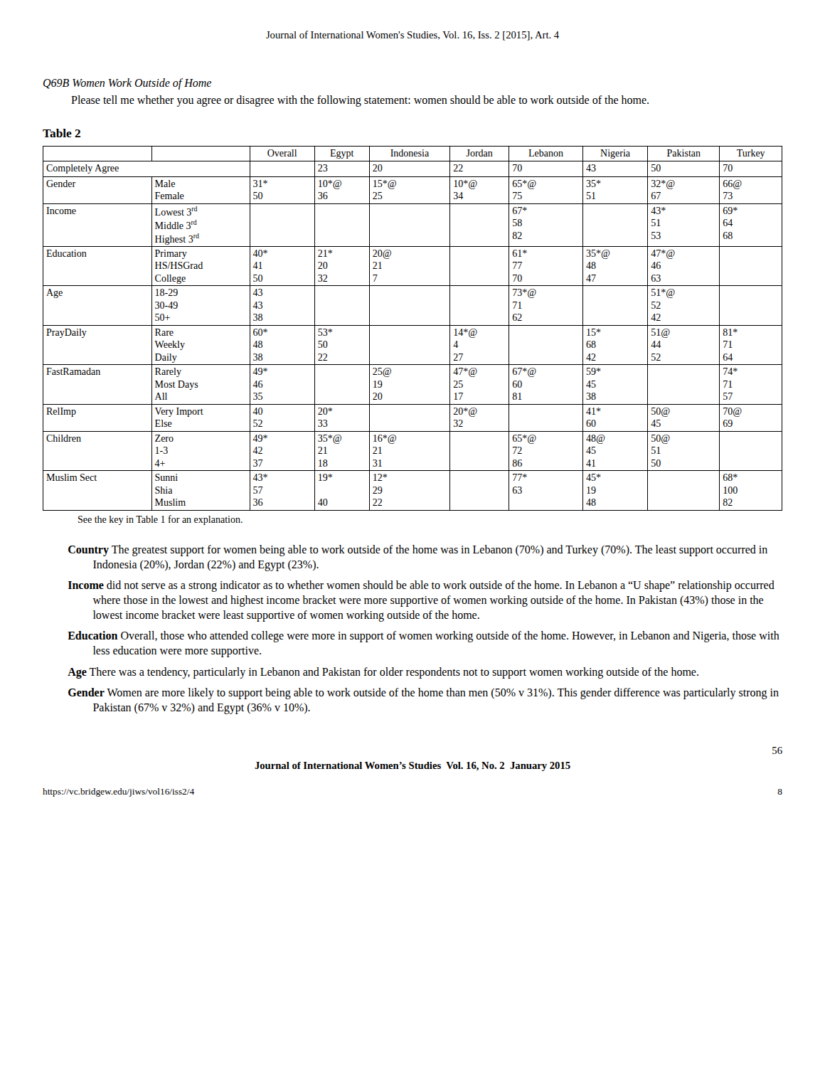Journal of International Women's Studies, Vol. 16, Iss. 2 [2015], Art. 4
Q69B Women Work Outside of Home
Please tell me whether you agree or disagree with the following statement: women should be able to work outside of the home.
Table 2
| | | Overall | Egypt | Indonesia | Jordan | Lebanon | Nigeria | Pakistan | Turkey |
| --- | --- | --- | --- | --- | --- | --- | --- | --- | --- |
| Completely Agree | | 23 | 20 | 22 | 70 | 43 | 50 | 70 |
| Gender | Male Female | 31* 50 | 10*@ 36 | 15*@ 25 | 10*@ 34 | 65*@ 75 | 35* 51 | 32*@ 67 | 66@ 73 |
| Income | Lowest 3 rd Middle 3 rd Highest 3 rd | | | | | 67* 58 82 | | 43* 51 53 | 69* 64 68 |
| Education | Primary HS/HSGrad College | 40* 41 50 | 21* 20 32 | 20@ 21 7 | | 61* 77 70 | 35*@ 48 47 | 47*@ 46 63 | |
| Age | 18-29 30-49 50+ | 43 43 38 | | | | 73*@ 71 62 | | 51*@ 52 42 | |
| PrayDaily | Rare Weekly Daily | 60* 48 38 | 53* 50 22 | | 14*@ 4 27 | | 15* 68 42 | 51@ 44 52 | 81* 71 64 |
| FastRamadan | Rarely Most Days All | 49* 46 35 | | 25@ 19 20 | 47*@ 25 17 | 67*@ 60 81 | 59* 45 38 | | 74* 71 57 |
| RelImp | Very Import Else | 40 52 | 20* 33 | | 20*@ 32 | | 41* 60 | 50@ 45 | 70@ 69 |
| Children | Zero 1-3 4+ | 49* 42 37 | 35*@ 21 18 | 16*@ 21 31 | | 65*@ 72 86 | 48@ 45 41 | 50@ 51 50 | |
| Muslim Sect | Sunni Shia Muslim | 43* 57 36 | 19* 40 | 12* 29 22 | | 77* 63 | 45* 19 48 | | 68* 100 82 |
See the key in Table 1 for an explanation.
Country The greatest support for women being able to work outside of the home was in Lebanon (70%) and Turkey (70%). The least support occurred in Indonesia (20%), Jordan (22%) and Egypt (23%).
Income did not serve as a strong indicator as to whether women should be able to work outside of the home. In Lebanon a “U shape” relationship occurred where those in the lowest and highest income bracket were more supportive of women working outside of the home. In Pakistan (43%) those in the lowest income bracket were least supportive of women working outside of the home.
Education Overall, those who attended college were more in support of women working outside of the home. However, in Lebanon and Nigeria, those with less education were more supportive.
Age There was a tendency, particularly in Lebanon and Pakistan for older respondents not to support women working outside of the home.
Gender Women are more likely to support being able to work outside of the home than men (50% v 31%). This gender difference was particularly strong in Pakistan (67% v 32%) and Egypt (36% v 10%).
56
Journal of International Women’s Studies Vol. 16, No. 2 January 2015
https://vc.bridgew.edu/jiws/vol16/iss2/4 8